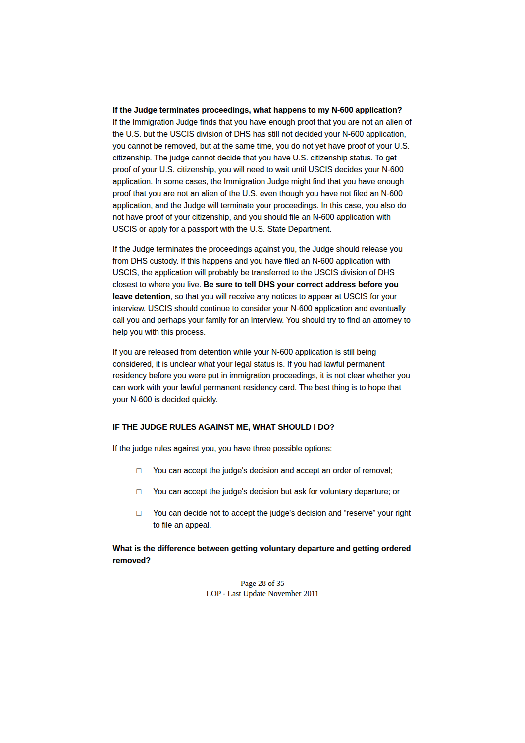If the Judge terminates proceedings, what happens to my N-600 application?
If the Immigration Judge finds that you have enough proof that you are not an alien of the U.S. but the USCIS division of DHS has still not decided your N-600 application, you cannot be removed, but at the same time, you do not yet have proof of your U.S. citizenship. The judge cannot decide that you have U.S. citizenship status. To get proof of your U.S. citizenship, you will need to wait until USCIS decides your N-600 application. In some cases, the Immigration Judge might find that you have enough proof that you are not an alien of the U.S. even though you have not filed an N-600 application, and the Judge will terminate your proceedings. In this case, you also do not have proof of your citizenship, and you should file an N-600 application with USCIS or apply for a passport with the U.S. State Department.
If the Judge terminates the proceedings against you, the Judge should release you from DHS custody. If this happens and you have filed an N-600 application with USCIS, the application will probably be transferred to the USCIS division of DHS closest to where you live. Be sure to tell DHS your correct address before you leave detention, so that you will receive any notices to appear at USCIS for your interview. USCIS should continue to consider your N-600 application and eventually call you and perhaps your family for an interview. You should try to find an attorney to help you with this process.
If you are released from detention while your N-600 application is still being considered, it is unclear what your legal status is. If you had lawful permanent residency before you were put in immigration proceedings, it is not clear whether you can work with your lawful permanent residency card. The best thing is to hope that your N-600 is decided quickly.
IF THE JUDGE RULES AGAINST ME, WHAT SHOULD I DO?
If the judge rules against you, you have three possible options:
You can accept the judge's decision and accept an order of removal;
You can accept the judge's decision but ask for voluntary departure; or
You can decide not to accept the judge's decision and “reserve” your right to file an appeal.
What is the difference between getting voluntary departure and getting ordered removed?
Page 28 of 35
LOP - Last Update November 2011